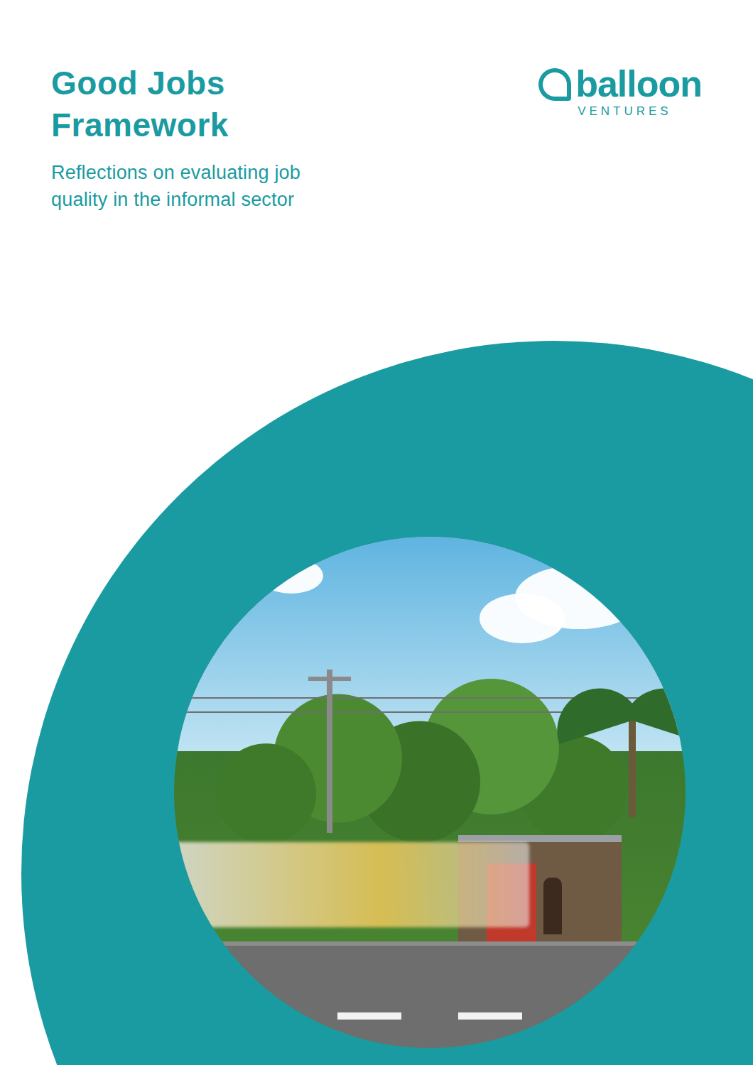Good Jobs
Framework
Reflections on evaluating job
quality in the informal sector
balloon VENTURES
Cover of the Good Jobs Framework report by Balloon Ventures: Reflections on evaluating job quality in the informal sector.